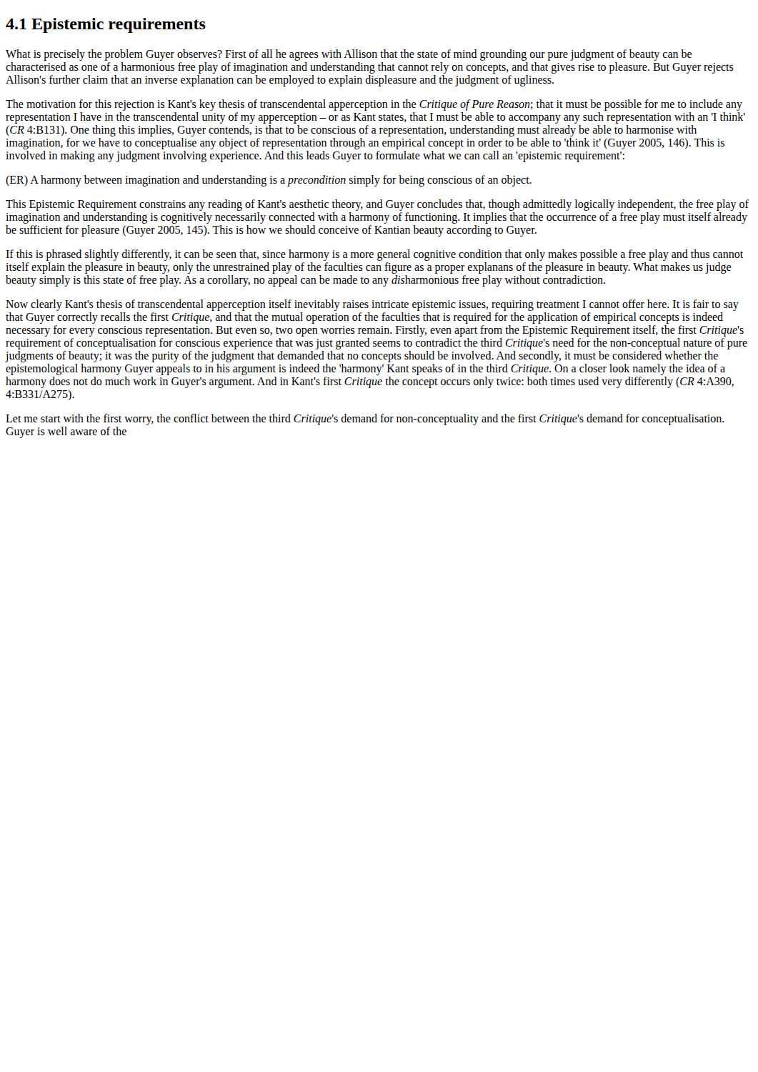4.1 Epistemic requirements
What is precisely the problem Guyer observes? First of all he agrees with Allison that the state of mind grounding our pure judgment of beauty can be characterised as one of a harmonious free play of imagination and understanding that cannot rely on concepts, and that gives rise to pleasure. But Guyer rejects Allison's further claim that an inverse explanation can be employed to explain displeasure and the judgment of ugliness.
The motivation for this rejection is Kant's key thesis of transcendental apperception in the Critique of Pure Reason; that it must be possible for me to include any representation I have in the transcendental unity of my apperception – or as Kant states, that I must be able to accompany any such representation with an 'I think' (CR 4:B131). One thing this implies, Guyer contends, is that to be conscious of a representation, understanding must already be able to harmonise with imagination, for we have to conceptualise any object of representation through an empirical concept in order to be able to 'think it' (Guyer 2005, 146). This is involved in making any judgment involving experience. And this leads Guyer to formulate what we can call an 'epistemic requirement':
(ER) A harmony between imagination and understanding is a precondition simply for being conscious of an object.
This Epistemic Requirement constrains any reading of Kant's aesthetic theory, and Guyer concludes that, though admittedly logically independent, the free play of imagination and understanding is cognitively necessarily connected with a harmony of functioning. It implies that the occurrence of a free play must itself already be sufficient for pleasure (Guyer 2005, 145). This is how we should conceive of Kantian beauty according to Guyer.
If this is phrased slightly differently, it can be seen that, since harmony is a more general cognitive condition that only makes possible a free play and thus cannot itself explain the pleasure in beauty, only the unrestrained play of the faculties can figure as a proper explanans of the pleasure in beauty. What makes us judge beauty simply is this state of free play. As a corollary, no appeal can be made to any disharmonious free play without contradiction.
Now clearly Kant's thesis of transcendental apperception itself inevitably raises intricate epistemic issues, requiring treatment I cannot offer here. It is fair to say that Guyer correctly recalls the first Critique, and that the mutual operation of the faculties that is required for the application of empirical concepts is indeed necessary for every conscious representation. But even so, two open worries remain. Firstly, even apart from the Epistemic Requirement itself, the first Critique's requirement of conceptualisation for conscious experience that was just granted seems to contradict the third Critique's need for the non-conceptual nature of pure judgments of beauty; it was the purity of the judgment that demanded that no concepts should be involved. And secondly, it must be considered whether the epistemological harmony Guyer appeals to in his argument is indeed the 'harmony' Kant speaks of in the third Critique. On a closer look namely the idea of a harmony does not do much work in Guyer's argument. And in Kant's first Critique the concept occurs only twice: both times used very differently (CR 4:A390, 4:B331/A275).
Let me start with the first worry, the conflict between the third Critique's demand for non-conceptuality and the first Critique's demand for conceptualisation. Guyer is well aware of the